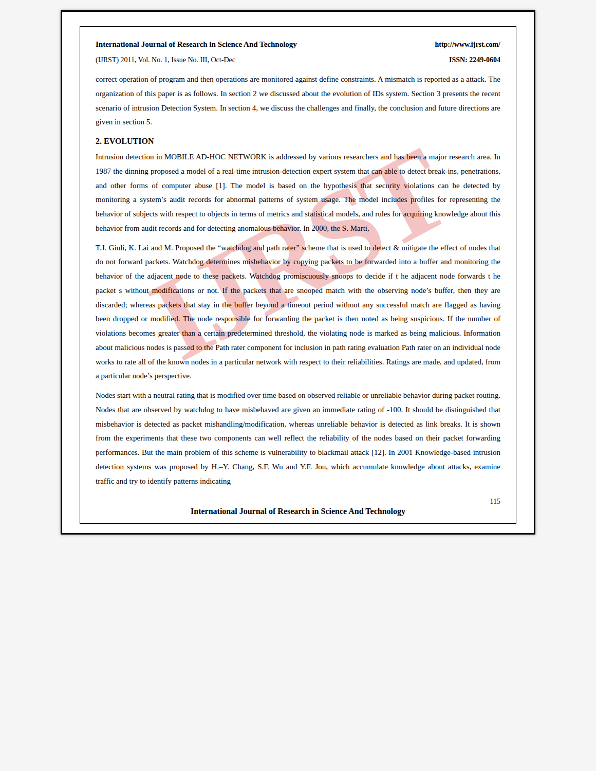IJRST
International Journal of Research in Science And Technology http://www.ijrst.com/
(IJRST) 2011, Vol. No. 1, Issue No. III, Oct-Dec ISSN: 2249-0604
correct operation of program and then operations are monitored against define constraints. A mismatch is reported as a attack. The organization of this paper is as follows. In section 2 we discussed about the evolution of IDs system. Section 3 presents the recent scenario of intrusion Detection System. In section 4, we discuss the challenges and finally, the conclusion and future directions are given in section 5.
2. EVOLUTION
Intrusion detection in MOBILE AD-HOC NETWORK is addressed by various researchers and has been a major research area. In 1987 the dinning proposed a model of a real-time intrusion-detection expert system that can able to detect break-ins, penetrations, and other forms of computer abuse [1]. The model is based on the hypothesis that security violations can be detected by monitoring a system’s audit records for abnormal patterns of system usage. The model includes profiles for representing the behavior of subjects with respect to objects in terms of metrics and statistical models, and rules for acquiring knowledge about this behavior from audit records and for detecting anomalous behavior. In 2000, the S. Marti,
T.J. Giuli, K. Lai and M. Proposed the “watchdog and path rater” scheme that is used to detect & mitigate the effect of nodes that do not forward packets. Watchdog determines misbehavior by copying packets to be forwarded into a buffer and monitoring the behavior of the adjacent node to these packets. Watchdog promiscuously snoops to decide if t he adjacent node forwards t he packet s without modifications or not. If the packets that are snooped match with the observing node’s buffer, then they are discarded; whereas packets that stay in the buffer beyond a timeout period without any successful match are flagged as having been dropped or modified. The node responsible for forwarding the packet is then noted as being suspicious. If the number of violations becomes greater than a certain predetermined threshold, the violating node is marked as being malicious. Information about malicious nodes is passed to the Path rater component for inclusion in path rating evaluation Path rater on an individual node works to rate all of the known nodes in a particular network with respect to their reliabilities. Ratings are made, and updated, from a particular node’s perspective.
Nodes start with a neutral rating that is modified over time based on observed reliable or unreliable behavior during packet routing. Nodes that are observed by watchdog to have misbehaved are given an immediate rating of -100. It should be distinguished that misbehavior is detected as packet mishandling/modification, whereas unreliable behavior is detected as link breaks. It is shown from the experiments that these two components can well reflect the reliability of the nodes based on their packet forwarding performances. But the main problem of this scheme is vulnerability to blackmail attack [12]. In 2001 Knowledge-based intrusion detection systems was proposed by H.–Y. Chang, S.F. Wu and Y.F. Jou, which accumulate knowledge about attacks, examine traffic and try to identify patterns indicating
115
International Journal of Research in Science And Technology